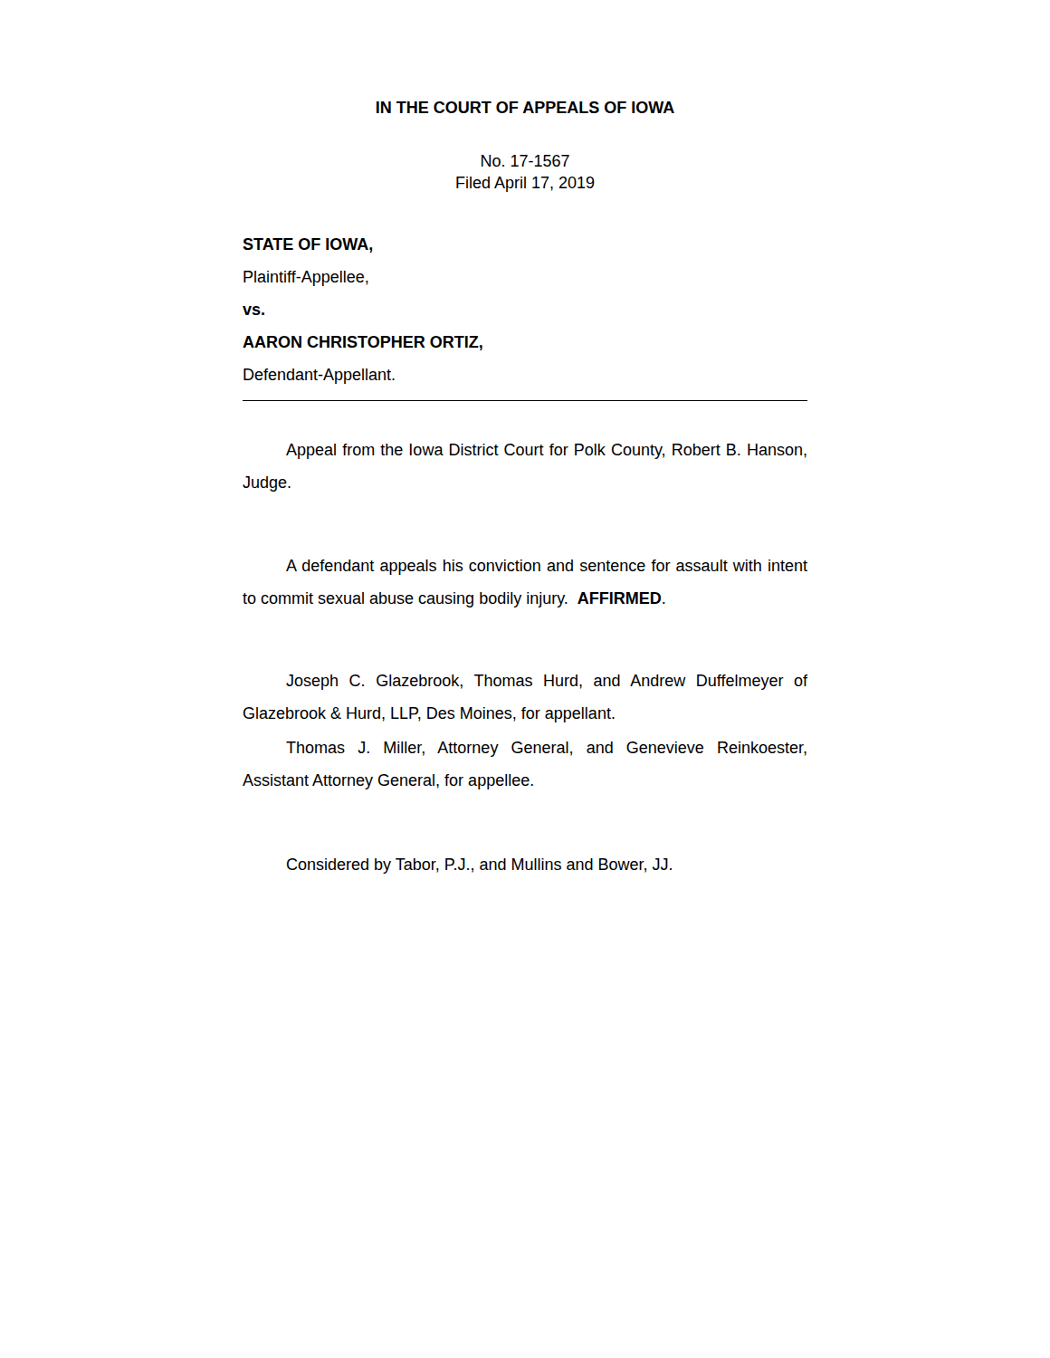IN THE COURT OF APPEALS OF IOWA
No. 17-1567
Filed April 17, 2019
STATE OF IOWA,
Plaintiff-Appellee,
vs.
AARON CHRISTOPHER ORTIZ,
Defendant-Appellant.
Appeal from the Iowa District Court for Polk County, Robert B. Hanson, Judge.
A defendant appeals his conviction and sentence for assault with intent to commit sexual abuse causing bodily injury. AFFIRMED.
Joseph C. Glazebrook, Thomas Hurd, and Andrew Duffelmeyer of Glazebrook & Hurd, LLP, Des Moines, for appellant.
Thomas J. Miller, Attorney General, and Genevieve Reinkoester, Assistant Attorney General, for appellee.
Considered by Tabor, P.J., and Mullins and Bower, JJ.